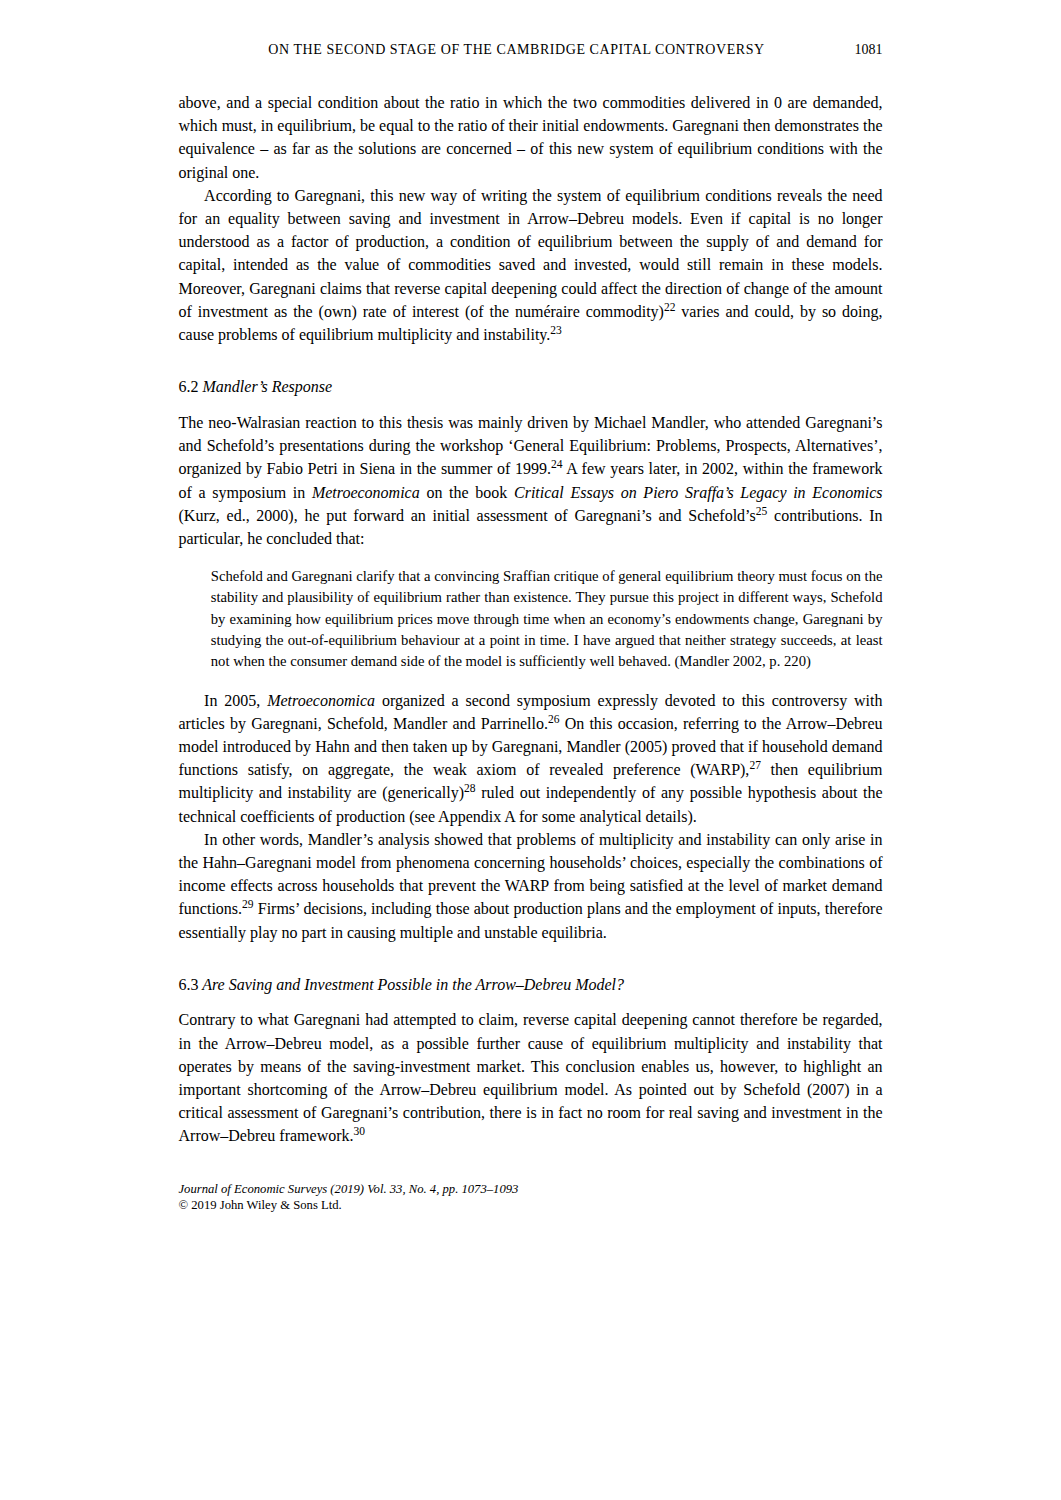ON THE SECOND STAGE OF THE CAMBRIDGE CAPITAL CONTROVERSY 1081
above, and a special condition about the ratio in which the two commodities delivered in 0 are demanded, which must, in equilibrium, be equal to the ratio of their initial endowments. Garegnani then demonstrates the equivalence – as far as the solutions are concerned – of this new system of equilibrium conditions with the original one.
According to Garegnani, this new way of writing the system of equilibrium conditions reveals the need for an equality between saving and investment in Arrow–Debreu models. Even if capital is no longer understood as a factor of production, a condition of equilibrium between the supply of and demand for capital, intended as the value of commodities saved and invested, would still remain in these models. Moreover, Garegnani claims that reverse capital deepening could affect the direction of change of the amount of investment as the (own) rate of interest (of the numéraire commodity)22 varies and could, by so doing, cause problems of equilibrium multiplicity and instability.23
6.2 Mandler’s Response
The neo-Walrasian reaction to this thesis was mainly driven by Michael Mandler, who attended Garegnani’s and Schefold’s presentations during the workshop ‘General Equilibrium: Problems, Prospects, Alternatives’, organized by Fabio Petri in Siena in the summer of 1999.24 A few years later, in 2002, within the framework of a symposium in Metroeconomica on the book Critical Essays on Piero Sraffa’s Legacy in Economics (Kurz, ed., 2000), he put forward an initial assessment of Garegnani’s and Schefold’s25 contributions. In particular, he concluded that:
Schefold and Garegnani clarify that a convincing Sraffian critique of general equilibrium theory must focus on the stability and plausibility of equilibrium rather than existence. They pursue this project in different ways, Schefold by examining how equilibrium prices move through time when an economy’s endowments change, Garegnani by studying the out-of-equilibrium behaviour at a point in time. I have argued that neither strategy succeeds, at least not when the consumer demand side of the model is sufficiently well behaved. (Mandler 2002, p. 220)
In 2005, Metroeconomica organized a second symposium expressly devoted to this controversy with articles by Garegnani, Schefold, Mandler and Parrinello.26 On this occasion, referring to the Arrow–Debreu model introduced by Hahn and then taken up by Garegnani, Mandler (2005) proved that if household demand functions satisfy, on aggregate, the weak axiom of revealed preference (WARP),27 then equilibrium multiplicity and instability are (generically)28 ruled out independently of any possible hypothesis about the technical coefficients of production (see Appendix A for some analytical details).
In other words, Mandler’s analysis showed that problems of multiplicity and instability can only arise in the Hahn–Garegnani model from phenomena concerning households’ choices, especially the combinations of income effects across households that prevent the WARP from being satisfied at the level of market demand functions.29 Firms’ decisions, including those about production plans and the employment of inputs, therefore essentially play no part in causing multiple and unstable equilibria.
6.3 Are Saving and Investment Possible in the Arrow–Debreu Model?
Contrary to what Garegnani had attempted to claim, reverse capital deepening cannot therefore be regarded, in the Arrow–Debreu model, as a possible further cause of equilibrium multiplicity and instability that operates by means of the saving-investment market. This conclusion enables us, however, to highlight an important shortcoming of the Arrow–Debreu equilibrium model. As pointed out by Schefold (2007) in a critical assessment of Garegnani’s contribution, there is in fact no room for real saving and investment in the Arrow–Debreu framework.30
Journal of Economic Surveys (2019) Vol. 33, No. 4, pp. 1073–1093
© 2019 John Wiley & Sons Ltd.